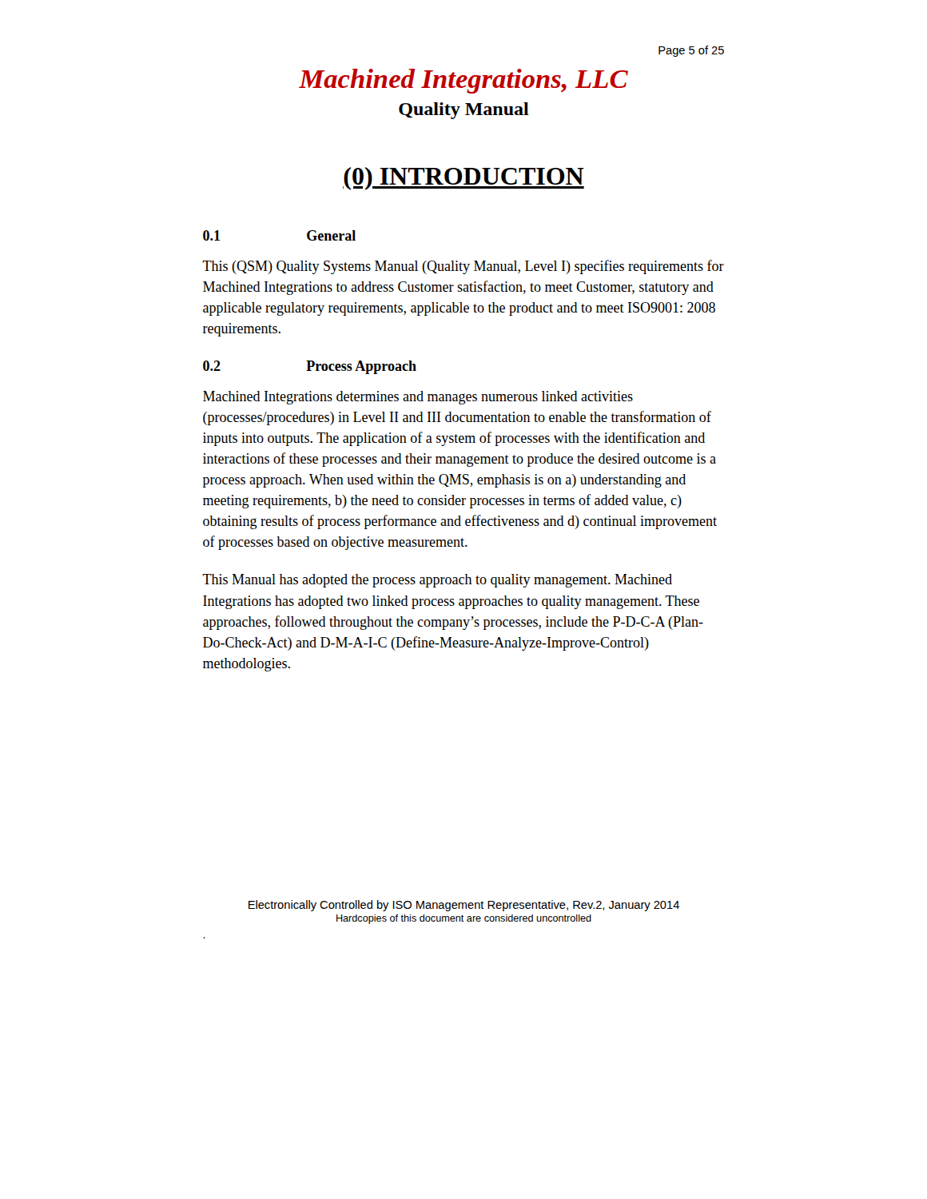Page 5 of 25
Machined Integrations, LLC
Quality Manual
(0) INTRODUCTION
0.1 General
This (QSM) Quality Systems Manual (Quality Manual, Level I) specifies requirements for Machined Integrations to address Customer satisfaction, to meet Customer, statutory and applicable regulatory requirements, applicable to the product and to meet ISO9001: 2008 requirements.
0.2 Process Approach
Machined Integrations determines and manages numerous linked activities (processes/procedures) in Level II and III documentation to enable the transformation of inputs into outputs. The application of a system of processes with the identification and interactions of these processes and their management to produce the desired outcome is a process approach. When used within the QMS, emphasis is on a) understanding and meeting requirements, b) the need to consider processes in terms of added value, c) obtaining results of process performance and effectiveness and d) continual improvement of processes based on objective measurement.
This Manual has adopted the process approach to quality management. Machined Integrations has adopted two linked process approaches to quality management. These approaches, followed throughout the company’s processes, include the P-D-C-A (Plan-Do-Check-Act) and D-M-A-I-C (Define-Measure-Analyze-Improve-Control) methodologies.
Electronically Controlled by ISO Management Representative, Rev.2, January 2014
Hardcopies of this document are considered uncontrolled
.